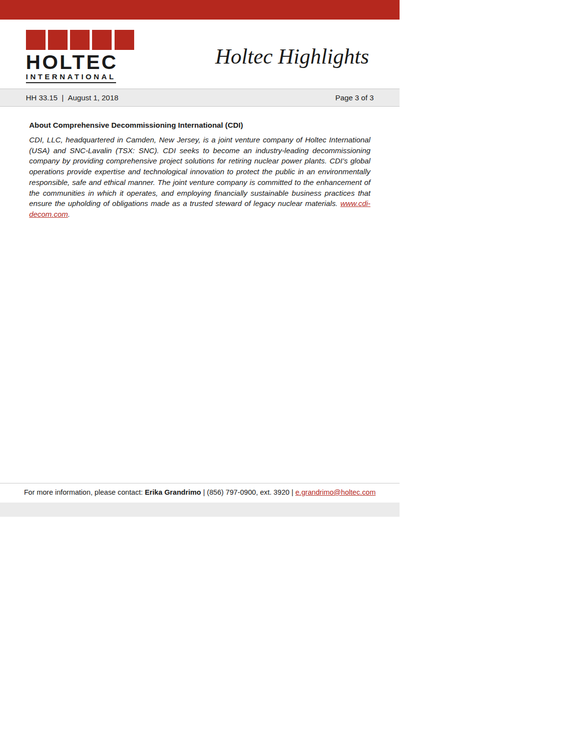HOLTEC
INTERNATIONAL
Holtec Highlights
HH 33.15 | August 1, 2018
Page 3 of 3
About Comprehensive Decommissioning International (CDI)
CDI, LLC, headquartered in Camden, New Jersey, is a joint venture company of Holtec International (USA) and SNC-Lavalin (TSX: SNC). CDI seeks to become an industry-leading decommissioning company by providing comprehensive project solutions for retiring nuclear power plants. CDI’s global operations provide expertise and technological innovation to protect the public in an environmentally responsible, safe and ethical manner. The joint venture company is committed to the enhancement of the communities in which it operates, and employing financially sustainable business practices that ensure the upholding of obligations made as a trusted steward of legacy nuclear materials. www.cdi-decom.com.
For more information, please contact: Erika Grandrimo | (856) 797-0900, ext. 3920 | e.grandrimo@holtec.com